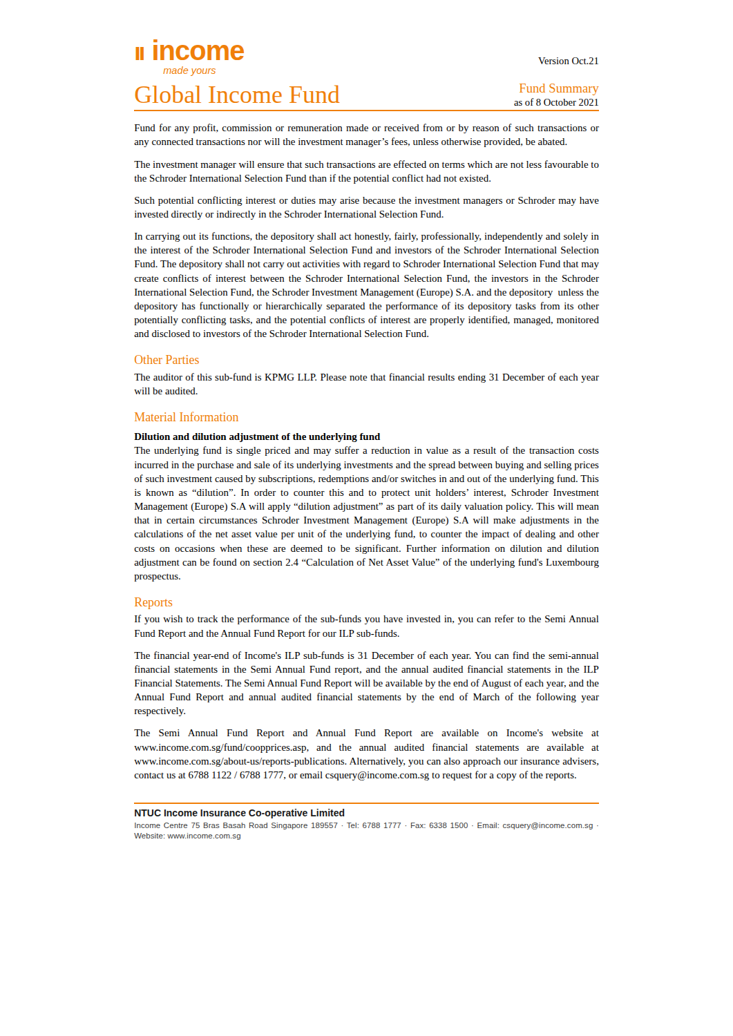ıı income
made yours
Version Oct.21
Global Income Fund
Fund Summary
as of 8 October 2021
Fund for any profit, commission or remuneration made or received from or by reason of such transactions or any connected transactions nor will the investment manager’s fees, unless otherwise provided, be abated.
The investment manager will ensure that such transactions are effected on terms which are not less favourable to the Schroder International Selection Fund than if the potential conflict had not existed.
Such potential conflicting interest or duties may arise because the investment managers or Schroder may have invested directly or indirectly in the Schroder International Selection Fund.
In carrying out its functions, the depository shall act honestly, fairly, professionally, independently and solely in the interest of the Schroder International Selection Fund and investors of the Schroder International Selection Fund. The depository shall not carry out activities with regard to Schroder International Selection Fund that may create conflicts of interest between the Schroder International Selection Fund, the investors in the Schroder International Selection Fund, the Schroder Investment Management (Europe) S.A. and the depository unless the depository has functionally or hierarchically separated the performance of its depository tasks from its other potentially conflicting tasks, and the potential conflicts of interest are properly identified, managed, monitored and disclosed to investors of the Schroder International Selection Fund.
Other Parties
The auditor of this sub-fund is KPMG LLP. Please note that financial results ending 31 December of each year will be audited.
Material Information
Dilution and dilution adjustment of the underlying fund
The underlying fund is single priced and may suffer a reduction in value as a result of the transaction costs incurred in the purchase and sale of its underlying investments and the spread between buying and selling prices of such investment caused by subscriptions, redemptions and/or switches in and out of the underlying fund. This is known as “dilution”. In order to counter this and to protect unit holders’ interest, Schroder Investment Management (Europe) S.A will apply “dilution adjustment” as part of its daily valuation policy. This will mean that in certain circumstances Schroder Investment Management (Europe) S.A will make adjustments in the calculations of the net asset value per unit of the underlying fund, to counter the impact of dealing and other costs on occasions when these are deemed to be significant. Further information on dilution and dilution adjustment can be found on section 2.4 “Calculation of Net Asset Value” of the underlying fund's Luxembourg prospectus.
Reports
If you wish to track the performance of the sub-funds you have invested in, you can refer to the Semi Annual Fund Report and the Annual Fund Report for our ILP sub-funds.
The financial year-end of Income's ILP sub-funds is 31 December of each year. You can find the semi-annual financial statements in the Semi Annual Fund report, and the annual audited financial statements in the ILP Financial Statements. The Semi Annual Fund Report will be available by the end of August of each year, and the Annual Fund Report and annual audited financial statements by the end of March of the following year respectively.
The Semi Annual Fund Report and Annual Fund Report are available on Income's website at www.income.com.sg/fund/coopprices.asp, and the annual audited financial statements are available at www.income.com.sg/about-us/reports-publications. Alternatively, you can also approach our insurance advisers, contact us at 6788 1122 / 6788 1777, or email csquery@income.com.sg to request for a copy of the reports.
NTUC Income Insurance Co-operative Limited
Income Centre 75 Bras Basah Road Singapore 189557 · Tel: 6788 1777 · Fax: 6338 1500 · Email: csquery@income.com.sg · Website: www.income.com.sg